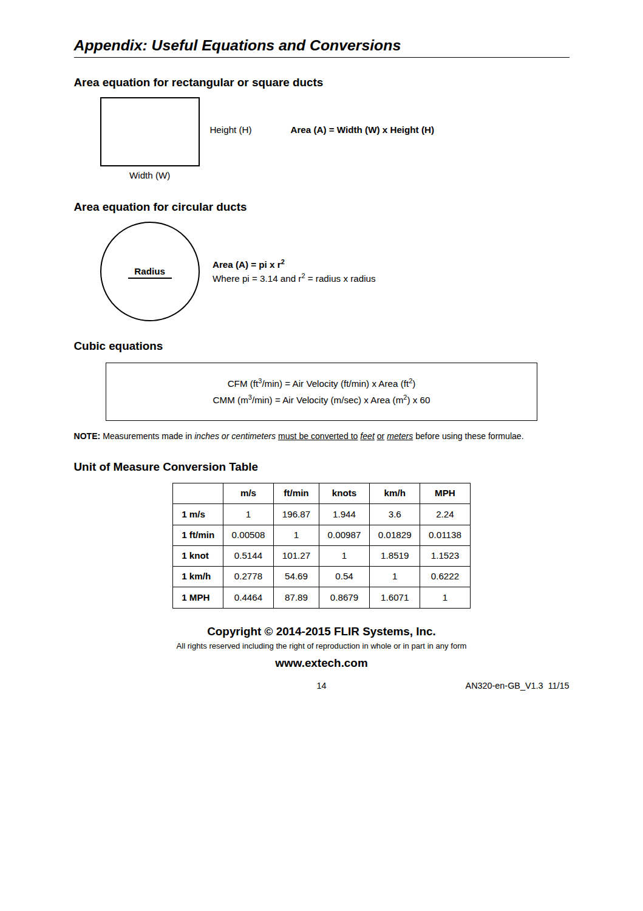Appendix: Useful Equations and Conversions
Area equation for rectangular or square ducts
Width (W)
Height (H)Area (A) = Width (W) x Height (H)
Area equation for circular ducts
Radius
Area (A) = pi x r2
Where pi = 3.14 and r2 = radius x radius
Cubic equations
CFM (ft3/min) = Air Velocity (ft/min) x Area (ft2)
CMM (m3/min) = Air Velocity (m/sec) x Area (m2) x 60
NOTE: Measurements made in inches or centimeters must be converted to feet or meters before using these formulae.
Unit of Measure Conversion Table
| | m/s | ft/min | knots | km/h | MPH |
| --- | --- | --- | --- | --- | --- |
| 1 m/s | 1 | 196.87 | 1.944 | 3.6 | 2.24 |
| 1 ft/min | 0.00508 | 1 | 0.00987 | 0.01829 | 0.01138 |
| 1 knot | 0.5144 | 101.27 | 1 | 1.8519 | 1.1523 |
| 1 km/h | 0.2778 | 54.69 | 0.54 | 1 | 0.6222 |
| 1 MPH | 0.4464 | 87.89 | 0.8679 | 1.6071 | 1 |
Copyright © 2014-2015 FLIR Systems, Inc.
All rights reserved including the right of reproduction in whole or in part in any form
www.extech.com
14 AN320-en-GB_V1.3 11/15